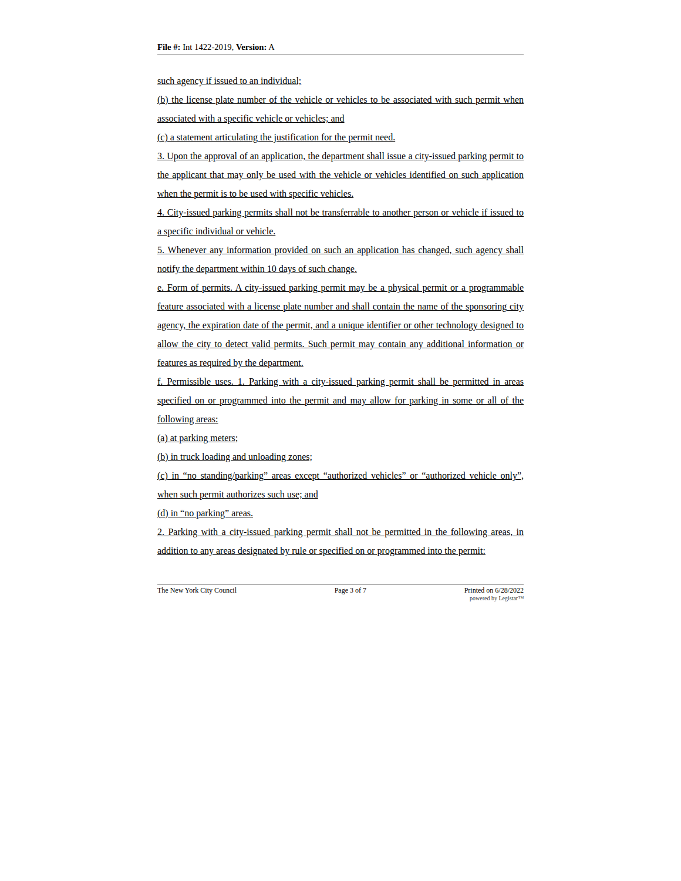File #: Int 1422-2019, Version: A
such agency if issued to an individual;
(b) the license plate number of the vehicle or vehicles to be associated with such permit when associated with a specific vehicle or vehicles; and
(c) a statement articulating the justification for the permit need.
3. Upon the approval of an application, the department shall issue a city-issued parking permit to the applicant that may only be used with the vehicle or vehicles identified on such application when the permit is to be used with specific vehicles.
4. City-issued parking permits shall not be transferrable to another person or vehicle if issued to a specific individual or vehicle.
5. Whenever any information provided on such an application has changed, such agency shall notify the department within 10 days of such change.
e. Form of permits. A city-issued parking permit may be a physical permit or a programmable feature associated with a license plate number and shall contain the name of the sponsoring city agency, the expiration date of the permit, and a unique identifier or other technology designed to allow the city to detect valid permits. Such permit may contain any additional information or features as required by the department.
f. Permissible uses. 1. Parking with a city-issued parking permit shall be permitted in areas specified on or programmed into the permit and may allow for parking in some or all of the following areas:
(a) at parking meters;
(b) in truck loading and unloading zones;
(c) in “no standing/parking” areas except “authorized vehicles” or “authorized vehicle only”, when such permit authorizes such use; and
(d) in “no parking” areas.
2. Parking with a city-issued parking permit shall not be permitted in the following areas, in addition to any areas designated by rule or specified on or programmed into the permit:
The New York City Council
Page 3 of 7
Printed on 6/28/2022 powered by Legistar™